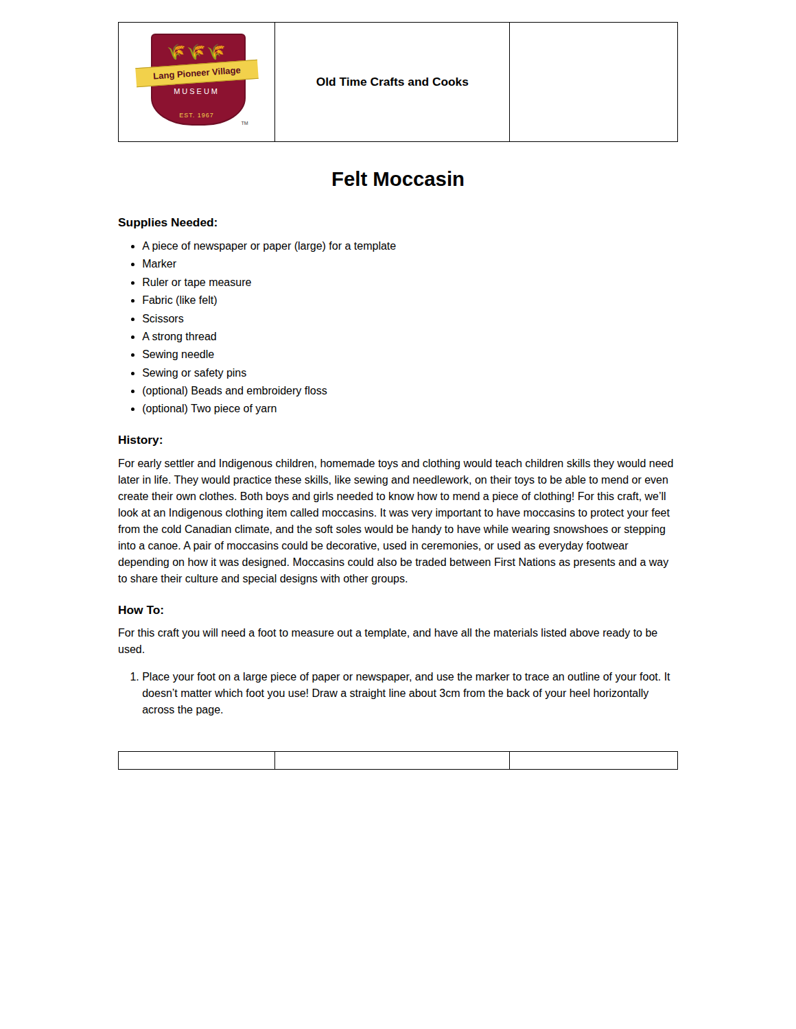| 🌾🌾🌾 Lang Pioneer Village MUSEUM EST. 1967 TM | Old Time Crafts and Cooks | |
Felt Moccasin
Supplies Needed:
A piece of newspaper or paper (large) for a template
Marker
Ruler or tape measure
Fabric (like felt)
Scissors
A strong thread
Sewing needle
Sewing or safety pins
(optional) Beads and embroidery floss
(optional) Two piece of yarn
History:
For early settler and Indigenous children, homemade toys and clothing would teach children skills they would need later in life. They would practice these skills, like sewing and needlework, on their toys to be able to mend or even create their own clothes. Both boys and girls needed to know how to mend a piece of clothing! For this craft, we’ll look at an Indigenous clothing item called moccasins. It was very important to have moccasins to protect your feet from the cold Canadian climate, and the soft soles would be handy to have while wearing snowshoes or stepping into a canoe. A pair of moccasins could be decorative, used in ceremonies, or used as everyday footwear depending on how it was designed. Moccasins could also be traded between First Nations as presents and a way to share their culture and special designs with other groups.
How To:
For this craft you will need a foot to measure out a template, and have all the materials listed above ready to be used.
Place your foot on a large piece of paper or newspaper, and use the marker to trace an outline of your foot. It doesn’t matter which foot you use! Draw a straight line about 3cm from the back of your heel horizontally across the page.